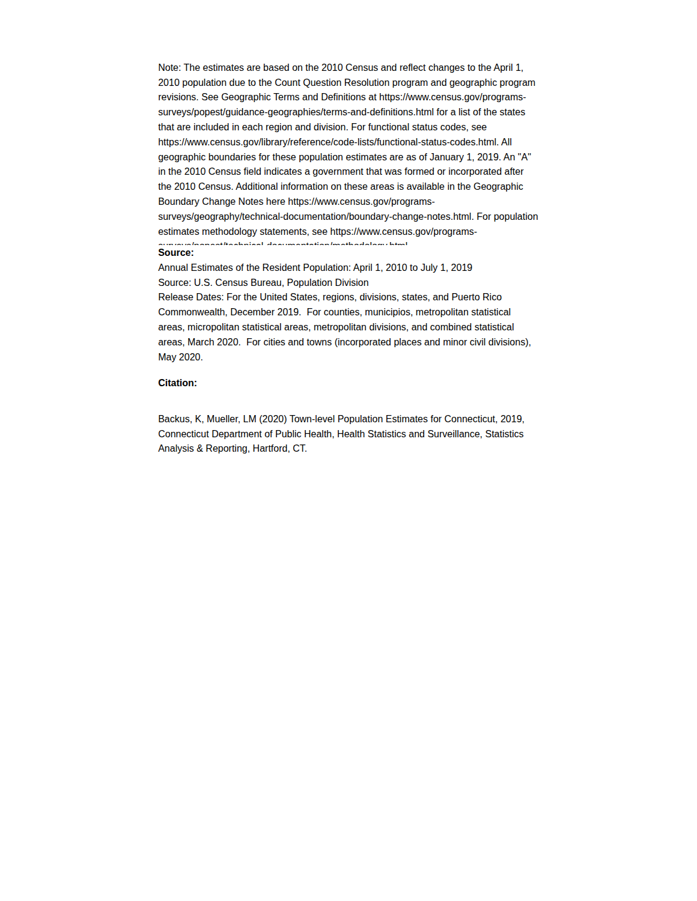Note: The estimates are based on the 2010 Census and reflect changes to the April 1, 2010 population due to the Count Question Resolution program and geographic program revisions. See Geographic Terms and Definitions at https://www.census.gov/programs-surveys/popest/guidance-geographies/terms-and-definitions.html for a list of the states that are included in each region and division. For functional status codes, see https://www.census.gov/library/reference/code-lists/functional-status-codes.html. All geographic boundaries for these population estimates are as of January 1, 2019. An "A" in the 2010 Census field indicates a government that was formed or incorporated after the 2010 Census. Additional information on these areas is available in the Geographic Boundary Change Notes here https://www.census.gov/programs-surveys/geography/technical-documentation/boundary-change-notes.html. For population estimates methodology statements, see https://www.census.gov/programs-surveys/popest/technical-documentation/methodology.html
Source:
Annual Estimates of the Resident Population: April 1, 2010 to July 1, 2019
Source: U.S. Census Bureau, Population Division
Release Dates: For the United States, regions, divisions, states, and Puerto Rico Commonwealth, December 2019. For counties, municipios, metropolitan statistical areas, micropolitan statistical areas, metropolitan divisions, and combined statistical areas, March 2020. For cities and towns (incorporated places and minor civil divisions), May 2020.
Citation:
Backus, K, Mueller, LM (2020) Town-level Population Estimates for Connecticut, 2019, Connecticut Department of Public Health, Health Statistics and Surveillance, Statistics Analysis & Reporting, Hartford, CT.